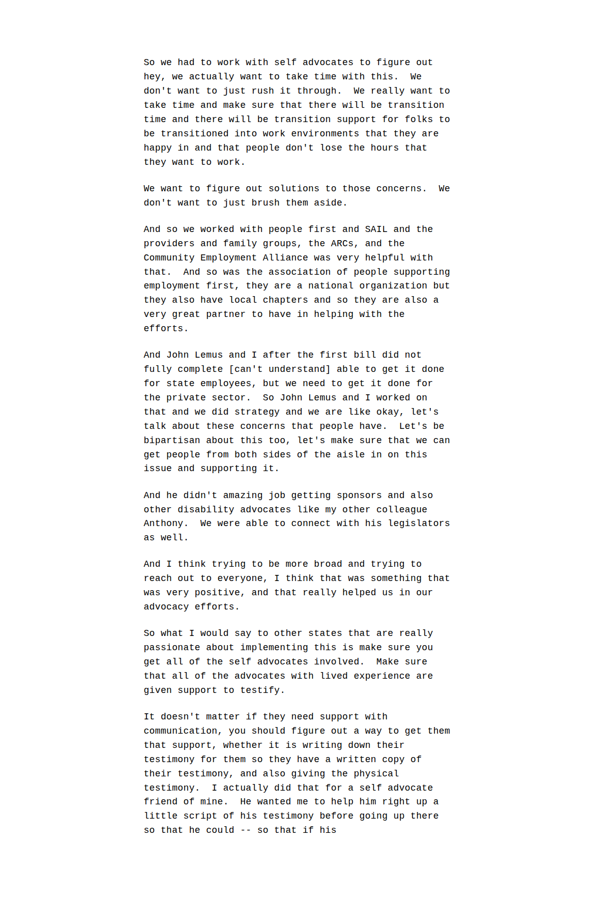So we had to work with self advocates to figure out hey, we actually want to take time with this. We don't want to just rush it through. We really want to take time and make sure that there will be transition time and there will be transition support for folks to be transitioned into work environments that they are happy in and that people don't lose the hours that they want to work.
We want to figure out solutions to those concerns. We don't want to just brush them aside.
And so we worked with people first and SAIL and the providers and family groups, the ARCs, and the Community Employment Alliance was very helpful with that. And so was the association of people supporting employment first, they are a national organization but they also have local chapters and so they are also a very great partner to have in helping with the efforts.
And John Lemus and I after the first bill did not fully complete [can't understand] able to get it done for state employees, but we need to get it done for the private sector. So John Lemus and I worked on that and we did strategy and we are like okay, let's talk about these concerns that people have. Let's be bipartisan about this too, let's make sure that we can get people from both sides of the aisle in on this issue and supporting it.
And he didn't amazing job getting sponsors and also other disability advocates like my other colleague Anthony. We were able to connect with his legislators as well.
And I think trying to be more broad and trying to reach out to everyone, I think that was something that was very positive, and that really helped us in our advocacy efforts.
So what I would say to other states that are really passionate about implementing this is make sure you get all of the self advocates involved. Make sure that all of the advocates with lived experience are given support to testify.
It doesn't matter if they need support with communication, you should figure out a way to get them that support, whether it is writing down their testimony for them so they have a written copy of their testimony, and also giving the physical testimony. I actually did that for a self advocate friend of mine. He wanted me to help him right up a little script of his testimony before going up there so that he could -- so that if his